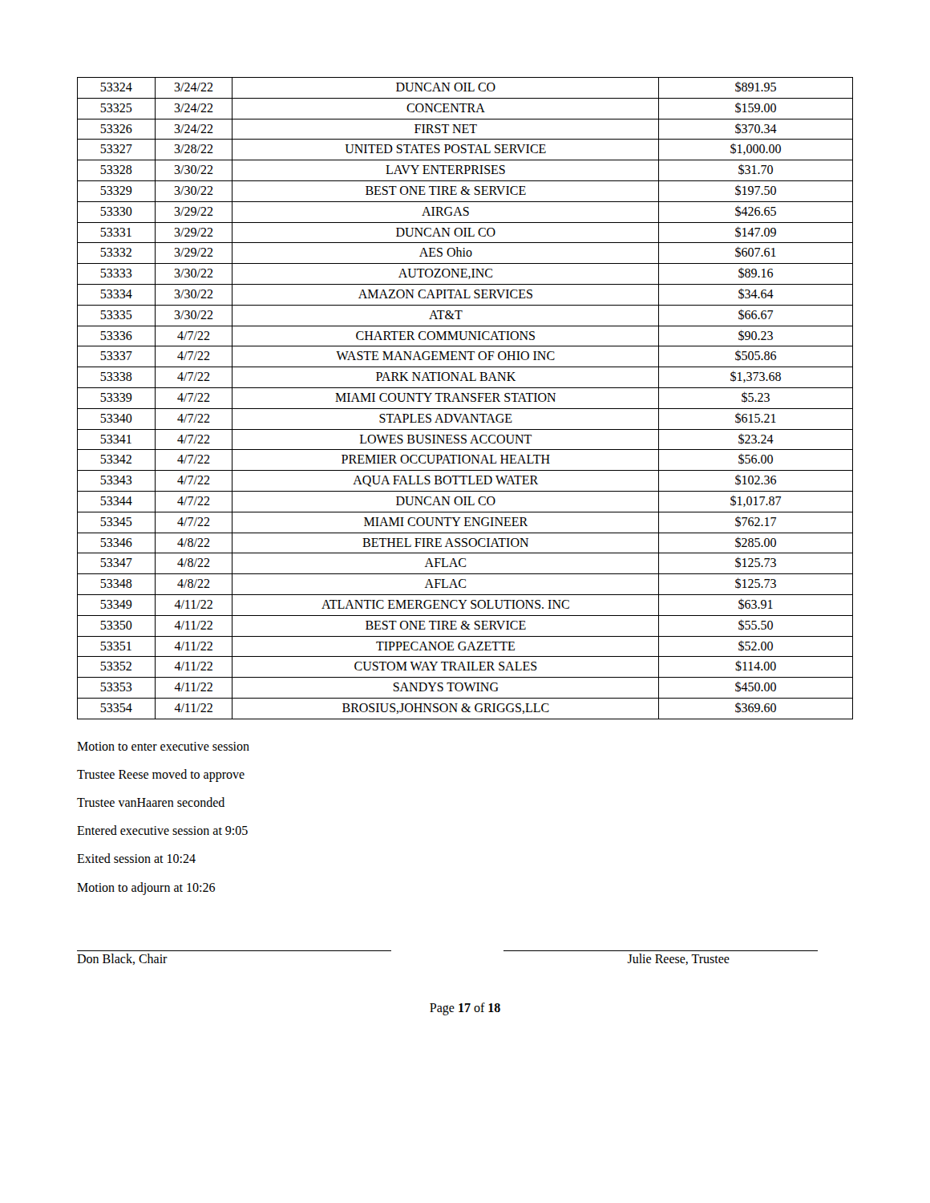| 53324 | 3/24/22 | DUNCAN OIL CO | $891.95 |
| 53325 | 3/24/22 | CONCENTRA | $159.00 |
| 53326 | 3/24/22 | FIRST NET | $370.34 |
| 53327 | 3/28/22 | UNITED STATES POSTAL SERVICE | $1,000.00 |
| 53328 | 3/30/22 | LAVY ENTERPRISES | $31.70 |
| 53329 | 3/30/22 | BEST ONE TIRE & SERVICE | $197.50 |
| 53330 | 3/29/22 | AIRGAS | $426.65 |
| 53331 | 3/29/22 | DUNCAN OIL CO | $147.09 |
| 53332 | 3/29/22 | AES Ohio | $607.61 |
| 53333 | 3/30/22 | AUTOZONE,INC | $89.16 |
| 53334 | 3/30/22 | AMAZON CAPITAL SERVICES | $34.64 |
| 53335 | 3/30/22 | AT&T | $66.67 |
| 53336 | 4/7/22 | CHARTER COMMUNICATIONS | $90.23 |
| 53337 | 4/7/22 | WASTE MANAGEMENT OF OHIO INC | $505.86 |
| 53338 | 4/7/22 | PARK NATIONAL BANK | $1,373.68 |
| 53339 | 4/7/22 | MIAMI COUNTY TRANSFER STATION | $5.23 |
| 53340 | 4/7/22 | STAPLES ADVANTAGE | $615.21 |
| 53341 | 4/7/22 | LOWES BUSINESS ACCOUNT | $23.24 |
| 53342 | 4/7/22 | PREMIER OCCUPATIONAL HEALTH | $56.00 |
| 53343 | 4/7/22 | AQUA FALLS BOTTLED WATER | $102.36 |
| 53344 | 4/7/22 | DUNCAN OIL CO | $1,017.87 |
| 53345 | 4/7/22 | MIAMI COUNTY ENGINEER | $762.17 |
| 53346 | 4/8/22 | BETHEL FIRE ASSOCIATION | $285.00 |
| 53347 | 4/8/22 | AFLAC | $125.73 |
| 53348 | 4/8/22 | AFLAC | $125.73 |
| 53349 | 4/11/22 | ATLANTIC EMERGENCY SOLUTIONS. INC | $63.91 |
| 53350 | 4/11/22 | BEST ONE TIRE & SERVICE | $55.50 |
| 53351 | 4/11/22 | TIPPECANOE GAZETTE | $52.00 |
| 53352 | 4/11/22 | CUSTOM WAY TRAILER SALES | $114.00 |
| 53353 | 4/11/22 | SANDYS TOWING | $450.00 |
| 53354 | 4/11/22 | BROSIUS,JOHNSON & GRIGGS,LLC | $369.60 |
Motion to enter executive session
Trustee Reese moved to approve
Trustee vanHaaren seconded
Entered executive session at 9:05
Exited session at 10:24
Motion to adjourn at 10:26
| Don Black, Chair | | Julie Reese, Trustee |
Page 17 of 18